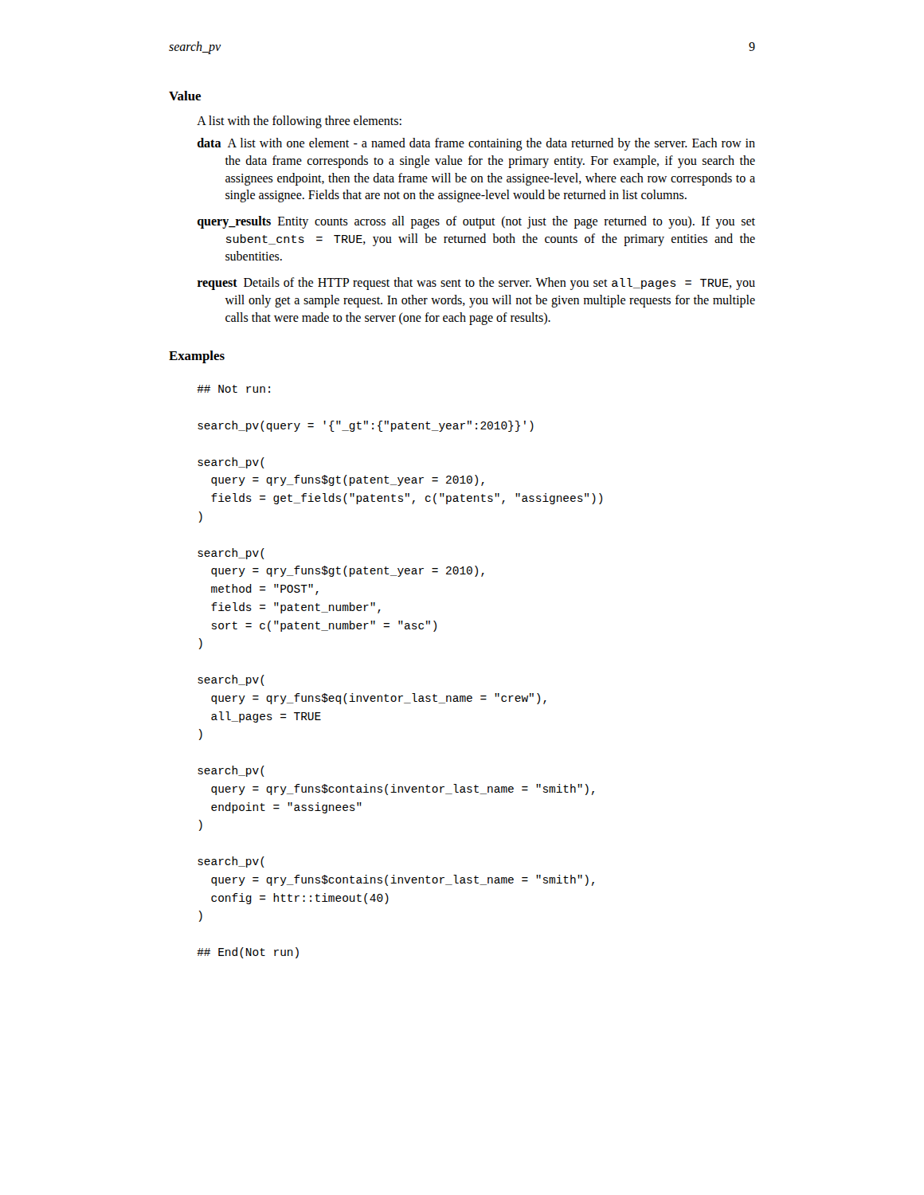search_pv 9
Value
A list with the following three elements:
data
A list with one element - a named data frame containing the data returned by the server. Each row in the data frame corresponds to a single value for the primary entity. For example, if you search the assignees endpoint, then the data frame will be on the assignee-level, where each row corresponds to a single assignee. Fields that are not on the assignee-level would be returned in list columns.
query_results
Entity counts across all pages of output (not just the page returned to you). If you set subent_cnts = TRUE, you will be returned both the counts of the primary entities and the subentities.
request
Details of the HTTP request that was sent to the server. When you set all_pages = TRUE, you will only get a sample request. In other words, you will not be given multiple requests for the multiple calls that were made to the server (one for each page of results).
Examples
## Not run: 

search_pv(query = '{"_gt":{"patent_year":2010}}')

search_pv(
  query = qry_funs$gt(patent_year = 2010),
  fields = get_fields("patents", c("patents", "assignees"))
)

search_pv(
  query = qry_funs$gt(patent_year = 2010),
  method = "POST",
  fields = "patent_number",
  sort = c("patent_number" = "asc")
)

search_pv(
  query = qry_funs$eq(inventor_last_name = "crew"),
  all_pages = TRUE
)

search_pv(
  query = qry_funs$contains(inventor_last_name = "smith"),
  endpoint = "assignees"
)

search_pv(
  query = qry_funs$contains(inventor_last_name = "smith"),
  config = httr::timeout(40)
)

## End(Not run)